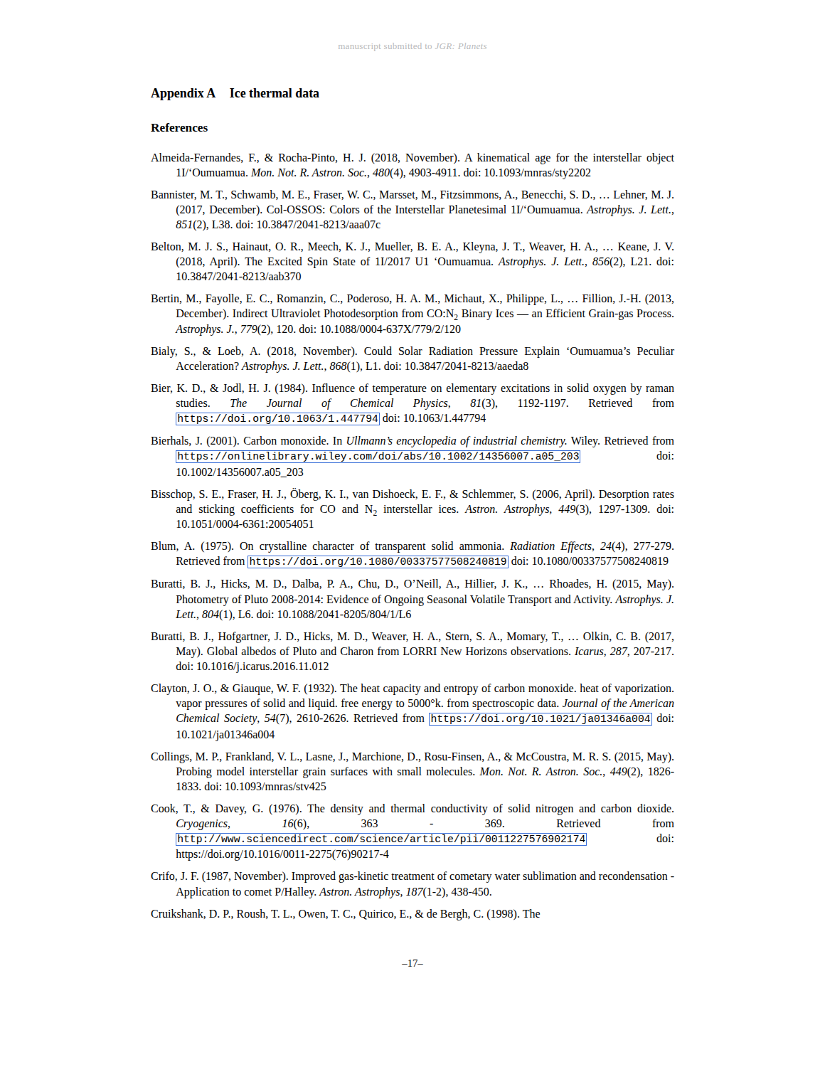manuscript submitted to JGR: Planets
Appendix AIce thermal data
References
Almeida-Fernandes, F., & Rocha-Pinto, H. J. (2018, November). A kinematical age for the interstellar object 1I/‘Oumuamua. Mon. Not. R. Astron. Soc., 480(4), 4903-4911. doi: 10.1093/mnras/sty2202
Bannister, M. T., Schwamb, M. E., Fraser, W. C., Marsset, M., Fitzsimmons, A., Benecchi, S. D., … Lehner, M. J. (2017, December). Col-OSSOS: Colors of the Interstellar Planetesimal 1I/‘Oumuamua. Astrophys. J. Lett., 851(2), L38. doi: 10.3847/2041-8213/aaa07c
Belton, M. J. S., Hainaut, O. R., Meech, K. J., Mueller, B. E. A., Kleyna, J. T., Weaver, H. A., … Keane, J. V. (2018, April). The Excited Spin State of 1I/2017 U1 ‘Oumuamua. Astrophys. J. Lett., 856(2), L21. doi: 10.3847/2041-8213/aab370
Bertin, M., Fayolle, E. C., Romanzin, C., Poderoso, H. A. M., Michaut, X., Philippe, L., … Fillion, J.-H. (2013, December). Indirect Ultraviolet Photodesorption from CO:N2 Binary Ices — an Efficient Grain-gas Process. Astrophys. J., 779(2), 120. doi: 10.1088/0004-637X/779/2/120
Bialy, S., & Loeb, A. (2018, November). Could Solar Radiation Pressure Explain ‘Oumuamua’s Peculiar Acceleration? Astrophys. J. Lett., 868(1), L1. doi: 10.3847/2041-8213/aaeda8
Bier, K. D., & Jodl, H. J. (1984). Influence of temperature on elementary excitations in solid oxygen by raman studies. The Journal of Chemical Physics, 81(3), 1192-1197. Retrieved from https://doi.org/10.1063/1.447794 doi: 10.1063/1.447794
Bierhals, J. (2001). Carbon monoxide. In Ullmann’s encyclopedia of industrial chemistry. Wiley. Retrieved from https://onlinelibrary.wiley.com/doi/abs/10.1002/14356007.a05_203 doi: 10.1002/14356007.a05_203
Bisschop, S. E., Fraser, H. J., Öberg, K. I., van Dishoeck, E. F., & Schlemmer, S. (2006, April). Desorption rates and sticking coefficients for CO and N2 interstellar ices. Astron. Astrophys, 449(3), 1297-1309. doi: 10.1051/0004-6361:20054051
Blum, A. (1975). On crystalline character of transparent solid ammonia. Radiation Effects, 24(4), 277-279. Retrieved from https://doi.org/10.1080/00337577508240819 doi: 10.1080/00337577508240819
Buratti, B. J., Hicks, M. D., Dalba, P. A., Chu, D., O’Neill, A., Hillier, J. K., … Rhoades, H. (2015, May). Photometry of Pluto 2008-2014: Evidence of Ongoing Seasonal Volatile Transport and Activity. Astrophys. J. Lett., 804(1), L6. doi: 10.1088/2041-8205/804/1/L6
Buratti, B. J., Hofgartner, J. D., Hicks, M. D., Weaver, H. A., Stern, S. A., Momary, T., … Olkin, C. B. (2017, May). Global albedos of Pluto and Charon from LORRI New Horizons observations. Icarus, 287, 207-217. doi: 10.1016/j.icarus.2016.11.012
Clayton, J. O., & Giauque, W. F. (1932). The heat capacity and entropy of carbon monoxide. heat of vaporization. vapor pressures of solid and liquid. free energy to 5000°k. from spectroscopic data. Journal of the American Chemical Society, 54(7), 2610-2626. Retrieved from https://doi.org/10.1021/ja01346a004 doi: 10.1021/ja01346a004
Collings, M. P., Frankland, V. L., Lasne, J., Marchione, D., Rosu-Finsen, A., & McCoustra, M. R. S. (2015, May). Probing model interstellar grain surfaces with small molecules. Mon. Not. R. Astron. Soc., 449(2), 1826-1833. doi: 10.1093/mnras/stv425
Cook, T., & Davey, G. (1976). The density and thermal conductivity of solid nitrogen and carbon dioxide. Cryogenics, 16(6), 363 - 369. Retrieved from http://www.sciencedirect.com/science/article/pii/0011227576902174 doi: https://doi.org/10.1016/0011-2275(76)90217-4
Crifo, J. F. (1987, November). Improved gas-kinetic treatment of cometary water sublimation and recondensation - Application to comet P/Halley. Astron. Astrophys, 187(1-2), 438-450.
Cruikshank, D. P., Roush, T. L., Owen, T. C., Quirico, E., & de Bergh, C. (1998). The
–17–